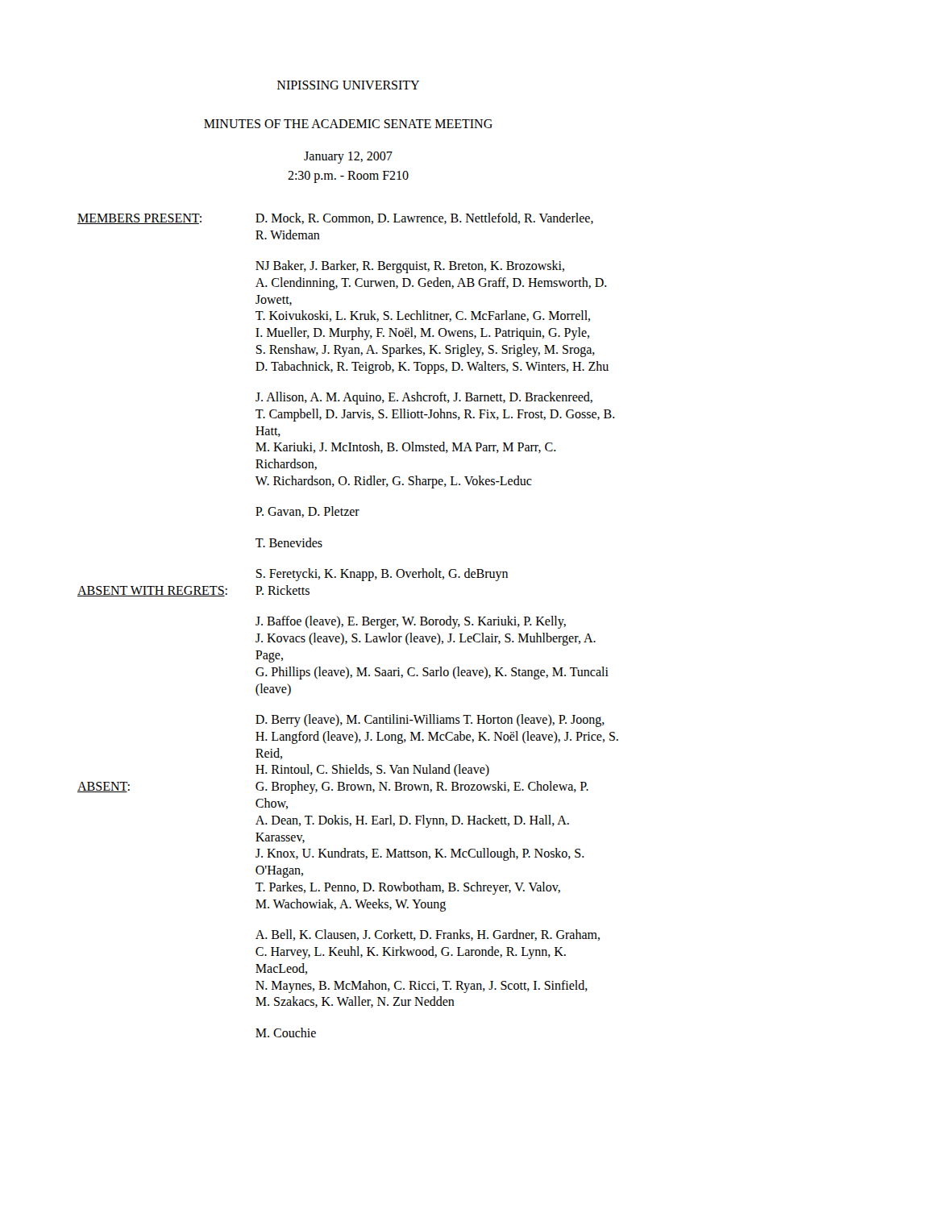NIPISSING UNIVERSITY
MINUTES OF THE ACADEMIC SENATE MEETING
January 12, 2007
2:30 p.m. - Room F210
| MEMBERS PRESENT : | D. Mock, R. Common, D. Lawrence, B. Nettlefold, R. Vanderlee, R. Wideman NJ Baker, J. Barker, R. Bergquist, R. Breton, K. Brozowski, A. Clendinning, T. Curwen, D. Geden, AB Graff, D. Hemsworth, D. Jowett, T. Koivukoski, L. Kruk, S. Lechlitner, C. McFarlane, G. Morrell, I. Mueller, D. Murphy, F. Noël, M. Owens, L. Patriquin, G. Pyle, S. Renshaw, J. Ryan, A. Sparkes, K. Srigley, S. Srigley, M. Sroga, D. Tabachnick, R. Teigrob, K. Topps, D. Walters, S. Winters, H. Zhu J. Allison, A. M. Aquino, E. Ashcroft, J. Barnett, D. Brackenreed, T. Campbell, D. Jarvis, S. Elliott-Johns, R. Fix, L. Frost, D. Gosse, B. Hatt, M. Kariuki, J. McIntosh, B. Olmsted, MA Parr, M Parr, C. Richardson, W. Richardson, O. Ridler, G. Sharpe, L. Vokes-Leduc P. Gavan, D. Pletzer T. Benevides S. Feretycki, K. Knapp, B. Overholt, G. deBruyn |
| ABSENT WITH REGRETS : | P. Ricketts J. Baffoe (leave), E. Berger, W. Borody, S. Kariuki, P. Kelly, J. Kovacs (leave), S. Lawlor (leave), J. LeClair, S. Muhlberger, A. Page, G. Phillips (leave), M. Saari, C. Sarlo (leave), K. Stange, M. Tuncali (leave) D. Berry (leave), M. Cantilini-Williams T. Horton (leave), P. Joong, H. Langford (leave), J. Long, M. McCabe, K. Noël (leave), J. Price, S. Reid, H. Rintoul, C. Shields, S. Van Nuland (leave) |
| ABSENT : | G. Brophey, G. Brown, N. Brown, R. Brozowski, E. Cholewa, P. Chow, A. Dean, T. Dokis, H. Earl, D. Flynn, D. Hackett, D. Hall, A. Karassev, J. Knox, U. Kundrats, E. Mattson, K. McCullough, P. Nosko, S. O'Hagan, T. Parkes, L. Penno, D. Rowbotham, B. Schreyer, V. Valov, M. Wachowiak, A. Weeks, W. Young A. Bell, K. Clausen, J. Corkett, D. Franks, H. Gardner, R. Graham, C. Harvey, L. Keuhl, K. Kirkwood, G. Laronde, R. Lynn, K. MacLeod, N. Maynes, B. McMahon, C. Ricci, T. Ryan, J. Scott, I. Sinfield, M. Szakacs, K. Waller, N. Zur Nedden M. Couchie |